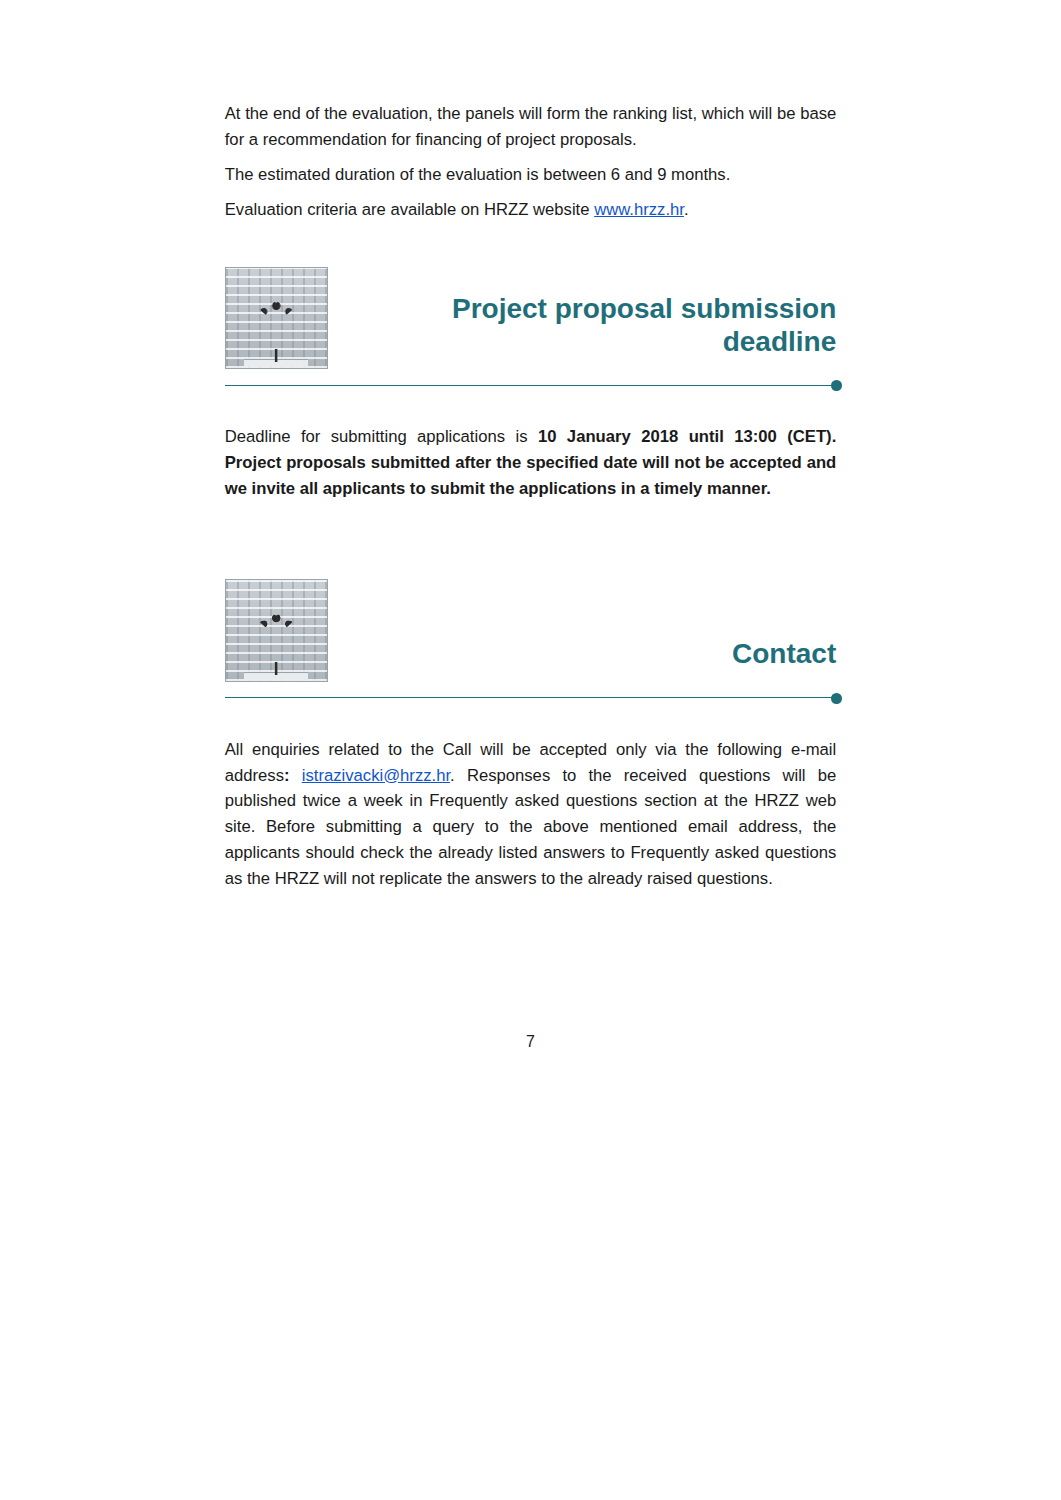At the end of the evaluation, the panels will form the ranking list, which will be base for a recommendation for financing of project proposals.
The estimated duration of the evaluation is between 6 and 9 months.
Evaluation criteria are available on HRZZ website www.hrzz.hr.
Project proposal submission deadline
Deadline for submitting applications is 10 January 2018 until 13:00 (CET). Project proposals submitted after the specified date will not be accepted and we invite all applicants to submit the applications in a timely manner.
Contact
All enquiries related to the Call will be accepted only via the following e-mail address: istrazivacki@hrzz.hr. Responses to the received questions will be published twice a week in Frequently asked questions section at the HRZZ web site. Before submitting a query to the above mentioned email address, the applicants should check the already listed answers to Frequently asked questions as the HRZZ will not replicate the answers to the already raised questions.
7